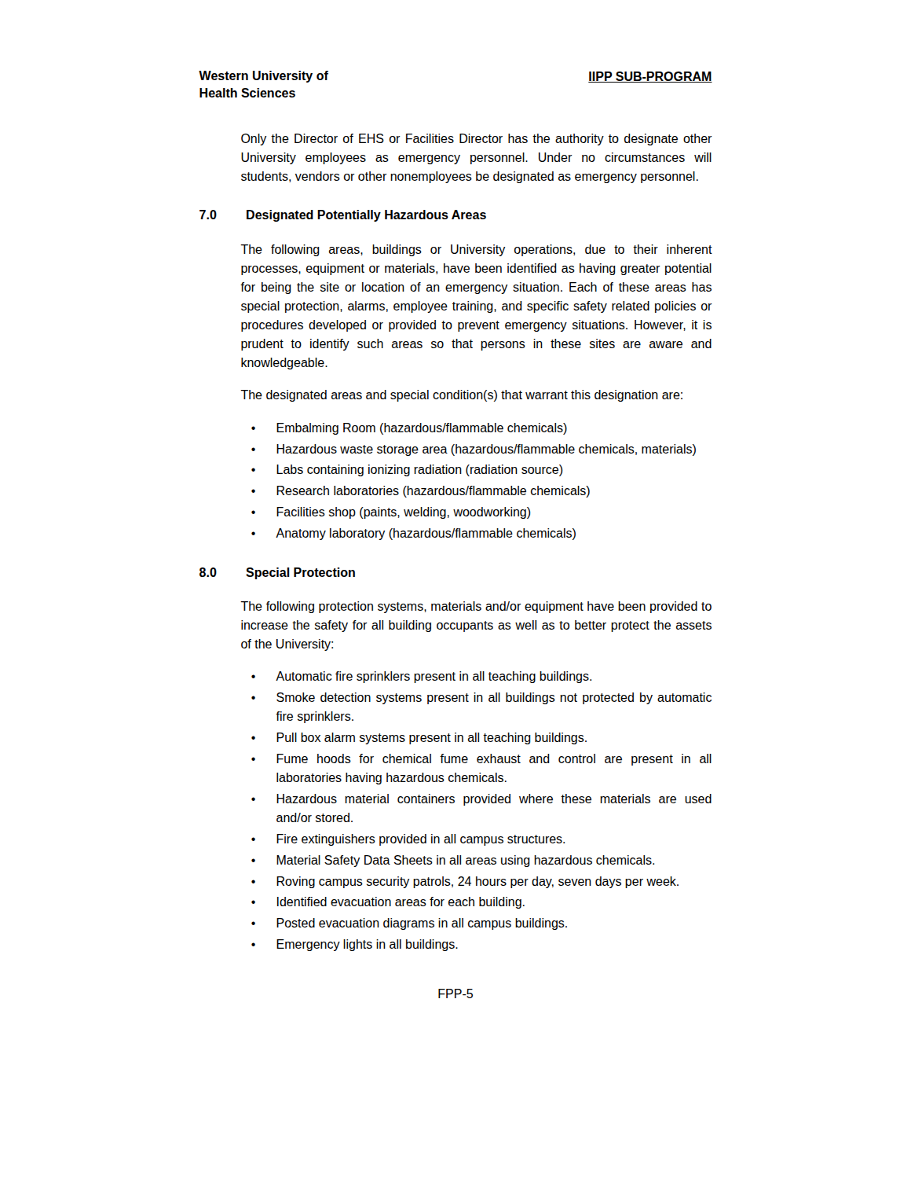Western University of
Health Sciences
IIPP SUB-PROGRAM
Only the Director of EHS or Facilities Director has the authority to designate other University employees as emergency personnel. Under no circumstances will students, vendors or other nonemployees be designated as emergency personnel.
7.0 Designated Potentially Hazardous Areas
The following areas, buildings or University operations, due to their inherent processes, equipment or materials, have been identified as having greater potential for being the site or location of an emergency situation. Each of these areas has special protection, alarms, employee training, and specific safety related policies or procedures developed or provided to prevent emergency situations. However, it is prudent to identify such areas so that persons in these sites are aware and knowledgeable.
The designated areas and special condition(s) that warrant this designation are:
Embalming Room (hazardous/flammable chemicals)
Hazardous waste storage area (hazardous/flammable chemicals, materials)
Labs containing ionizing radiation (radiation source)
Research laboratories (hazardous/flammable chemicals)
Facilities shop (paints, welding, woodworking)
Anatomy laboratory (hazardous/flammable chemicals)
8.0 Special Protection
The following protection systems, materials and/or equipment have been provided to increase the safety for all building occupants as well as to better protect the assets of the University:
Automatic fire sprinklers present in all teaching buildings.
Smoke detection systems present in all buildings not protected by automatic fire sprinklers.
Pull box alarm systems present in all teaching buildings.
Fume hoods for chemical fume exhaust and control are present in all laboratories having hazardous chemicals.
Hazardous material containers provided where these materials are used and/or stored.
Fire extinguishers provided in all campus structures.
Material Safety Data Sheets in all areas using hazardous chemicals.
Roving campus security patrols, 24 hours per day, seven days per week.
Identified evacuation areas for each building.
Posted evacuation diagrams in all campus buildings.
Emergency lights in all buildings.
FPP-5